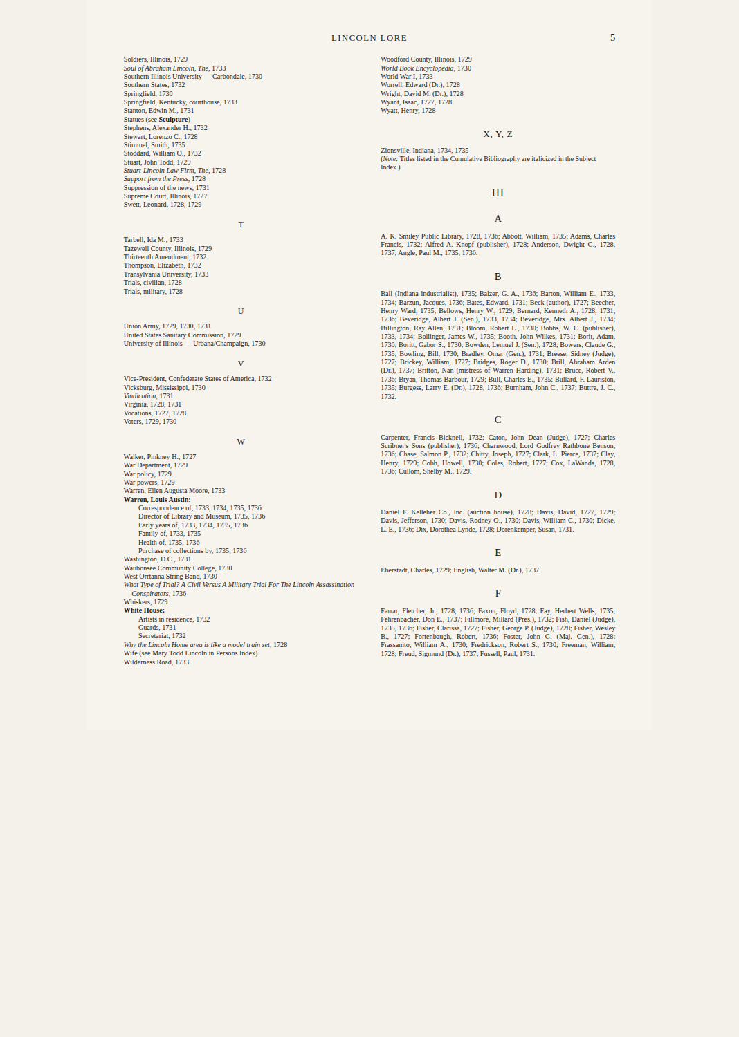LINCOLN LORE 5
Soldiers, Illinois, 1729
Soul of Abraham Lincoln, The, 1733
Southern Illinois University — Carbondale, 1730
Southern States, 1732
Springfield, 1730
Springfield, Kentucky, courthouse, 1733
Stanton, Edwin M., 1731
Statues (see Sculpture)
Stephens, Alexander H., 1732
Stewart, Lorenzo C., 1728
Stimmel, Smith, 1735
Stoddard, William O., 1732
Stuart, John Todd, 1729
Stuart-Lincoln Law Firm, The, 1728
Support from the Press, 1728
Suppression of the news, 1731
Supreme Court, Illinois, 1727
Swett, Leonard, 1728, 1729
T
Tarbell, Ida M., 1733
Tazewell County, Illinois, 1729
Thirteenth Amendment, 1732
Thompson, Elizabeth, 1732
Transylvania University, 1733
Trials, civilian, 1728
Trials, military, 1728
U
Union Army, 1729, 1730, 1731
United States Sanitary Commission, 1729
University of Illinois — Urbana/Champaign, 1730
V
Vice-President, Confederate States of America, 1732
Vicksburg, Mississippi, 1730
Vindication, 1731
Virginia, 1728, 1731
Vocations, 1727, 1728
Voters, 1729, 1730
W
Walker, Pinkney H., 1727
War Department, 1729
War policy, 1729
War powers, 1729
Warren, Ellen Augusta Moore, 1733
Warren, Louis Austin:
Correspondence of, 1733, 1734, 1735, 1736
Director of Library and Museum, 1735, 1736
Early years of, 1733, 1734, 1735, 1736
Family of, 1733, 1735
Health of, 1735, 1736
Purchase of collections by, 1735, 1736
Washington, D.C., 1731
Waubonsee Community College, 1730
West Orrtanna String Band, 1730
What Type of Trial? A Civil Versus A Military Trial For The Lincoln Assassination Conspirators, 1736
Whiskers, 1729
White House:
Artists in residence, 1732
Guards, 1731
Secretariat, 1732
Why the Lincoln Home area is like a model train set, 1728
Wife (see Mary Todd Lincoln in Persons Index)
Wilderness Road, 1733
Woodford County, Illinois, 1729
World Book Encyclopedia, 1730
World War I, 1733
Worrell, Edward (Dr.), 1728
Wright, David M. (Dr.), 1728
Wyant, Isaac, 1727, 1728
Wyatt, Henry, 1728
X, Y, Z
Zionsville, Indiana, 1734, 1735
(Note: Titles listed in the Cumulative Bibliography are italicized in the Subject Index.)
III
A
A. K. Smiley Public Library, 1728, 1736; Abbott, William, 1735; Adams, Charles Francis, 1732; Alfred A. Knopf (publisher), 1728; Anderson, Dwight G., 1728, 1737; Angle, Paul M., 1735, 1736.
B
Ball (Indiana industrialist), 1735; Balzer, G. A., 1736; Barton, William E., 1733, 1734; Barzun, Jacques, 1736; Bates, Edward, 1731; Beck (author), 1727; Beecher, Henry Ward, 1735; Bellows, Henry W., 1729; Bernard, Kenneth A., 1728, 1731, 1736; Beveridge, Albert J. (Sen.), 1733, 1734; Beveridge, Mrs. Albert J., 1734; Billington, Ray Allen, 1731; Bloom, Robert L., 1730; Bobbs, W. C. (publisher), 1733, 1734; Bollinger, James W., 1735; Booth, John Wilkes, 1731; Borit, Adam, 1730; Boritt, Gabor S., 1730; Bowden, Lemuel J. (Sen.), 1728; Bowers, Claude G., 1735; Bowling, Bill, 1730; Bradley, Omar (Gen.), 1731; Breese, Sidney (Judge), 1727; Brickey, William, 1727; Bridges, Roger D., 1730; Brill, Abraham Arden (Dr.), 1737; Britton, Nan (mistress of Warren Harding), 1731; Bruce, Robert V., 1736; Bryan, Thomas Barbour, 1729; Bull, Charles E., 1735; Bullard, F. Lauriston, 1735; Burgess, Larry E. (Dr.), 1728, 1736; Burnham, John C., 1737; Buttre, J. C., 1732.
C
Carpenter, Francis Bicknell, 1732; Caton, John Dean (Judge), 1727; Charles Scribner's Sons (publisher), 1736; Charnwood, Lord Godfrey Rathbone Benson, 1736; Chase, Salmon P., 1732; Chitty, Joseph, 1727; Clark, L. Pierce, 1737; Clay, Henry, 1729; Cobb, Howell, 1730; Coles, Robert, 1727; Cox, LaWanda, 1728, 1736; Cullom, Shelby M., 1729.
D
Daniel F. Kelleher Co., Inc. (auction house), 1728; Davis, David, 1727, 1729; Davis, Jefferson, 1730; Davis, Rodney O., 1730; Davis, William C., 1730; Dicke, L. E., 1736; Dix, Dorothea Lynde, 1728; Dorenkemper, Susan, 1731.
E
Eberstadt, Charles, 1729; English, Walter M. (Dr.), 1737.
F
Farrar, Fletcher, Jr., 1728, 1736; Faxon, Floyd, 1728; Fay, Herbert Wells, 1735; Fehrenbacher, Don E., 1737; Fillmore, Millard (Pres.), 1732; Fish, Daniel (Judge), 1735, 1736; Fisher, Clarissa, 1727; Fisher, George P. (Judge), 1728; Fisher, Wesley B., 1727; Fortenbaugh, Robert, 1736; Foster, John G. (Maj. Gen.), 1728; Frassanito, William A., 1730; Fredrickson, Robert S., 1730; Freeman, William, 1728; Freud, Sigmund (Dr.), 1737; Fussell, Paul, 1731.